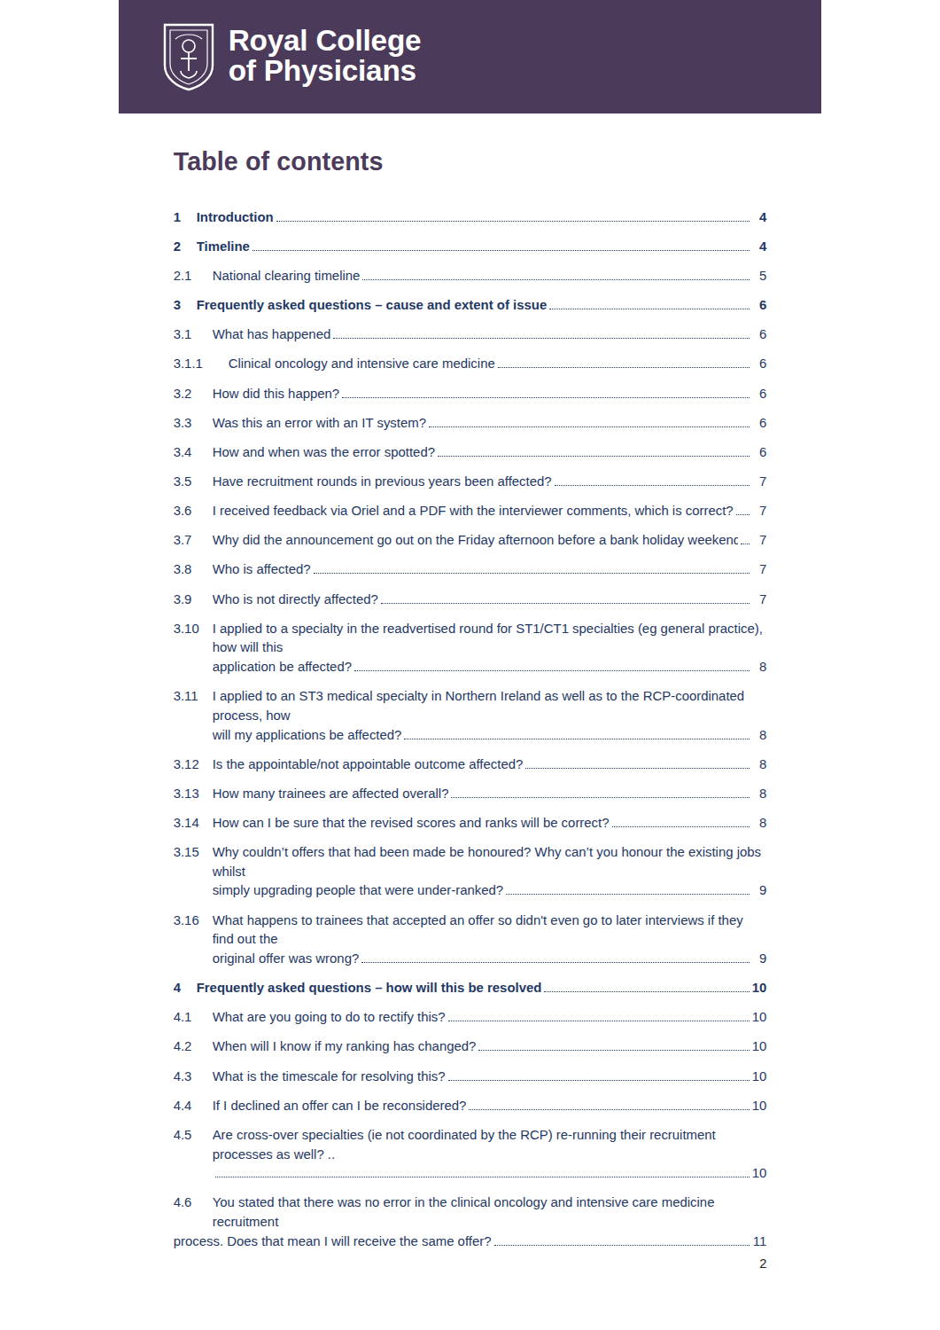Royal College
of Physicians
Table of contents
1 Introduction 4
2 Timeline 4
2.1 National clearing timeline 5
3 Frequently asked questions – cause and extent of issue 6
3.1 What has happened 6
3.1.1 Clinical oncology and intensive care medicine 6
3.2 How did this happen? 6
3.3 Was this an error with an IT system? 6
3.4 How and when was the error spotted? 6
3.5 Have recruitment rounds in previous years been affected? 7
3.6 I received feedback via Oriel and a PDF with the interviewer comments, which is correct? 7
3.7 Why did the announcement go out on the Friday afternoon before a bank holiday weekend? 7
3.8 Who is affected? 7
3.9 Who is not directly affected? 7
3.10 I applied to a specialty in the readvertised round for ST1/CT1 specialties (eg general practice), how will this
application be affected? 8
3.11 I applied to an ST3 medical specialty in Northern Ireland as well as to the RCP-coordinated process, how
will my applications be affected? 8
3.12 Is the appointable/not appointable outcome affected? 8
3.13 How many trainees are affected overall? 8
3.14 How can I be sure that the revised scores and ranks will be correct? 8
3.15 Why couldn’t offers that had been made be honoured? Why can’t you honour the existing jobs whilst
simply upgrading people that were under-ranked? 9
3.16 What happens to trainees that accepted an offer so didn't even go to later interviews if they find out the
original offer was wrong? 9
4 Frequently asked questions – how will this be resolved 10
4.1 What are you going to do to rectify this? 10
4.2 When will I know if my ranking has changed? 10
4.3 What is the timescale for resolving this? 10
4.4 If I declined an offer can I be reconsidered? 10
4.5 Are cross-over specialties (ie not coordinated by the RCP) re-running their recruitment processes as well? ..
10
4.6 You stated that there was no error in the clinical oncology and intensive care medicine recruitment
process. Does that mean I will receive the same offer? 11
2